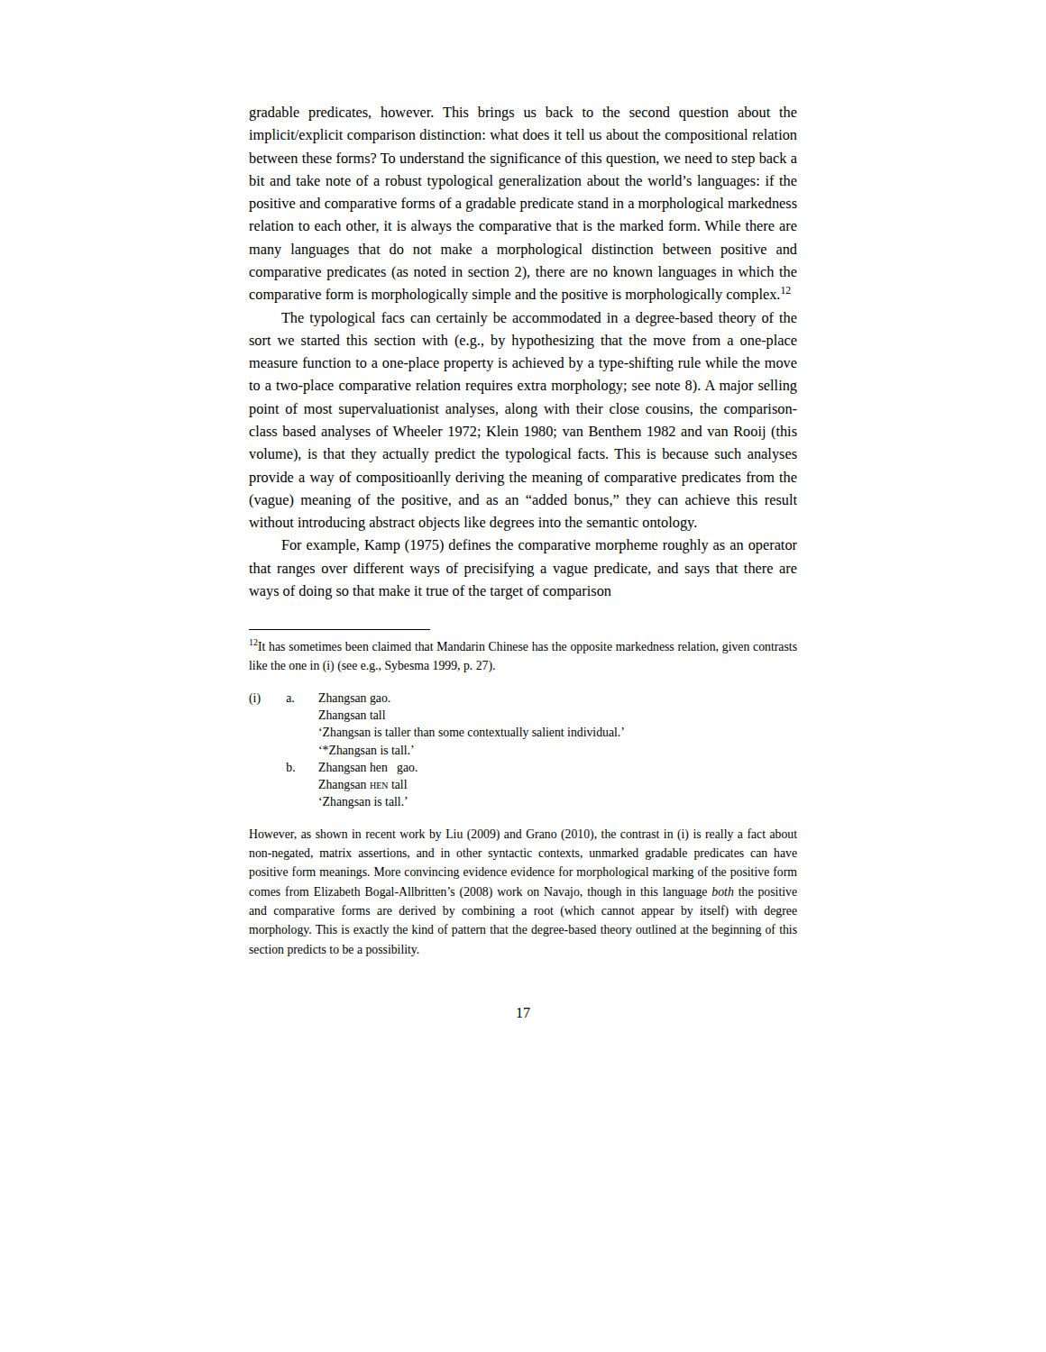gradable predicates, however. This brings us back to the second question about the implicit/explicit comparison distinction: what does it tell us about the compositional relation between these forms? To understand the significance of this question, we need to step back a bit and take note of a robust typological generalization about the world’s languages: if the positive and comparative forms of a gradable predicate stand in a morphological markedness relation to each other, it is always the comparative that is the marked form. While there are many languages that do not make a morphological distinction between positive and comparative predicates (as noted in section 2), there are no known languages in which the comparative form is morphologically simple and the positive is morphologically complex.12
The typological facs can certainly be accommodated in a degree-based theory of the sort we started this section with (e.g., by hypothesizing that the move from a one-place measure function to a one-place property is achieved by a type-shifting rule while the move to a two-place comparative relation requires extra morphology; see note 8). A major selling point of most supervaluationist analyses, along with their close cousins, the comparison-class based analyses of Wheeler 1972; Klein 1980; van Benthem 1982 and van Rooij (this volume), is that they actually predict the typological facts. This is because such analyses provide a way of compositioanlly deriving the meaning of comparative predicates from the (vague) meaning of the positive, and as an “added bonus,” they can achieve this result without introducing abstract objects like degrees into the semantic ontology.
For example, Kamp (1975) defines the comparative morpheme roughly as an operator that ranges over different ways of precisifying a vague predicate, and says that there are ways of doing so that make it true of the target of comparison
12It has sometimes been claimed that Mandarin Chinese has the opposite markedness relation, given contrasts like the one in (i) (see e.g., Sybesma 1999, p. 27).
| (i) | a. | Zhangsan gao. Zhangsan tall ‘Zhangsan is taller than some contextually salient individual.’ ‘*Zhangsan is tall.’ |
| | b. | Zhangsan hen gao. Zhangsan hen tall ‘Zhangsan is tall.’ |
However, as shown in recent work by Liu (2009) and Grano (2010), the contrast in (i) is really a fact about non-negated, matrix assertions, and in other syntactic contexts, unmarked gradable predicates can have positive form meanings. More convincing evidence evidence for morphological marking of the positive form comes from Elizabeth Bogal-Allbritten’s (2008) work on Navajo, though in this language both the positive and comparative forms are derived by combining a root (which cannot appear by itself) with degree morphology. This is exactly the kind of pattern that the degree-based theory outlined at the beginning of this section predicts to be a possibility.
17